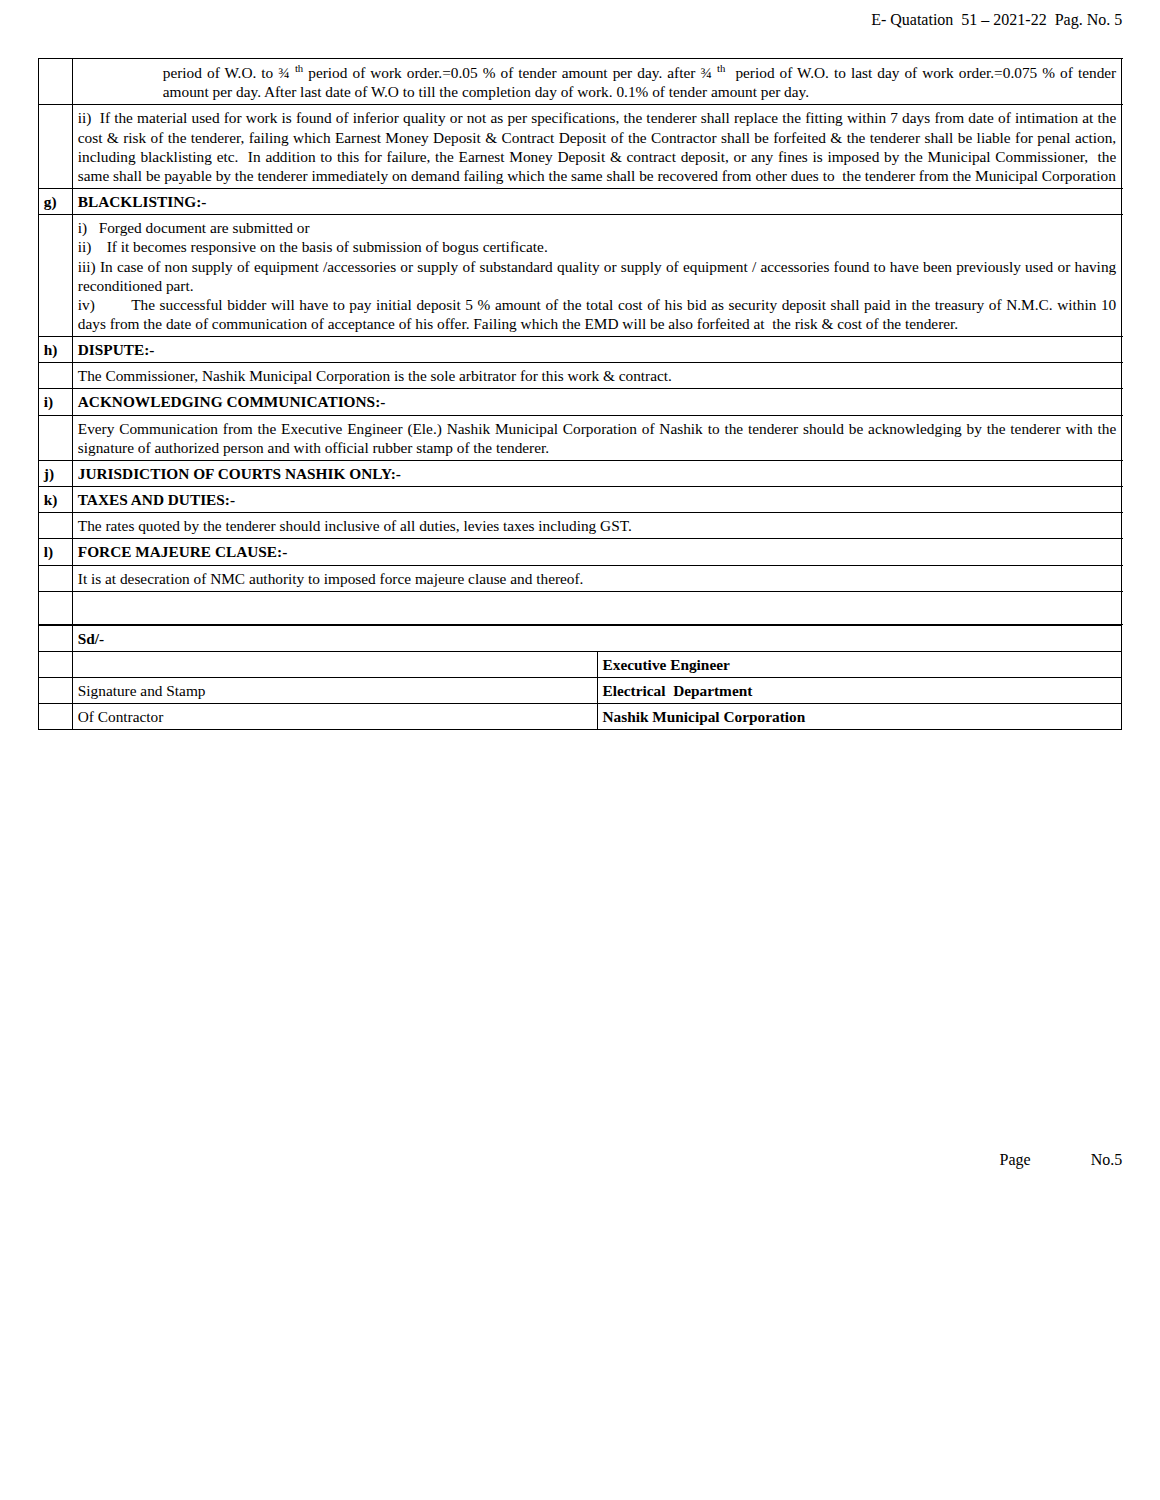E- Quatation 51 – 2021-22 Pag. No. 5
| | period of W.O. to ¾ th period of work order.=0.05 % of tender amount per day. after ¾ th period of W.O. to last day of work order.=0.075 % of tender amount per day. After last date of W.O to till the completion day of work. 0.1% of tender amount per day. |
| | ii) If the material used for work is found of inferior quality or not as per specifications, the tenderer shall replace the fitting within 7 days from date of intimation at the cost & risk of the tenderer, failing which Earnest Money Deposit & Contract Deposit of the Contractor shall be forfeited & the tenderer shall be liable for penal action, including blacklisting etc. In addition to this for failure, the Earnest Money Deposit & contract deposit, or any fines is imposed by the Municipal Commissioner, the same shall be payable by the tenderer immediately on demand failing which the same shall be recovered from other dues to the tenderer from the Municipal Corporation |
| g) | BLACKLISTING:- |
| | i) Forged document are submitted or ii) If it becomes responsive on the basis of submission of bogus certificate. iii) In case of non supply of equipment /accessories or supply of substandard quality or supply of equipment / accessories found to have been previously used or having reconditioned part. iv) The successful bidder will have to pay initial deposit 5 % amount of the total cost of his bid as security deposit shall paid in the treasury of N.M.C. within 10 days from the date of communication of acceptance of his offer. Failing which the EMD will be also forfeited at the risk & cost of the tenderer. |
| h) | DISPUTE:- |
| | The Commissioner, Nashik Municipal Corporation is the sole arbitrator for this work & contract. |
| i) | ACKNOWLEDGING COMMUNICATIONS:- |
| | Every Communication from the Executive Engineer (Ele.) Nashik Municipal Corporation of Nashik to the tenderer should be acknowledging by the tenderer with the signature of authorized person and with official rubber stamp of the tenderer. |
| j) | JURISDICTION OF COURTS NASHIK ONLY:- |
| k) | TAXES AND DUTIES:- |
| | The rates quoted by the tenderer should inclusive of all duties, levies taxes including GST. |
| l) | FORCE MAJEURE CLAUSE:- |
| | It is at desecration of NMC authority to imposed force majeure clause and thereof. |
| | Sd/- |
| | | Executive Engineer |
| | Signature and Stamp | Electrical Department |
| | Of Contractor | Nashik Municipal Corporation |
Page No.5